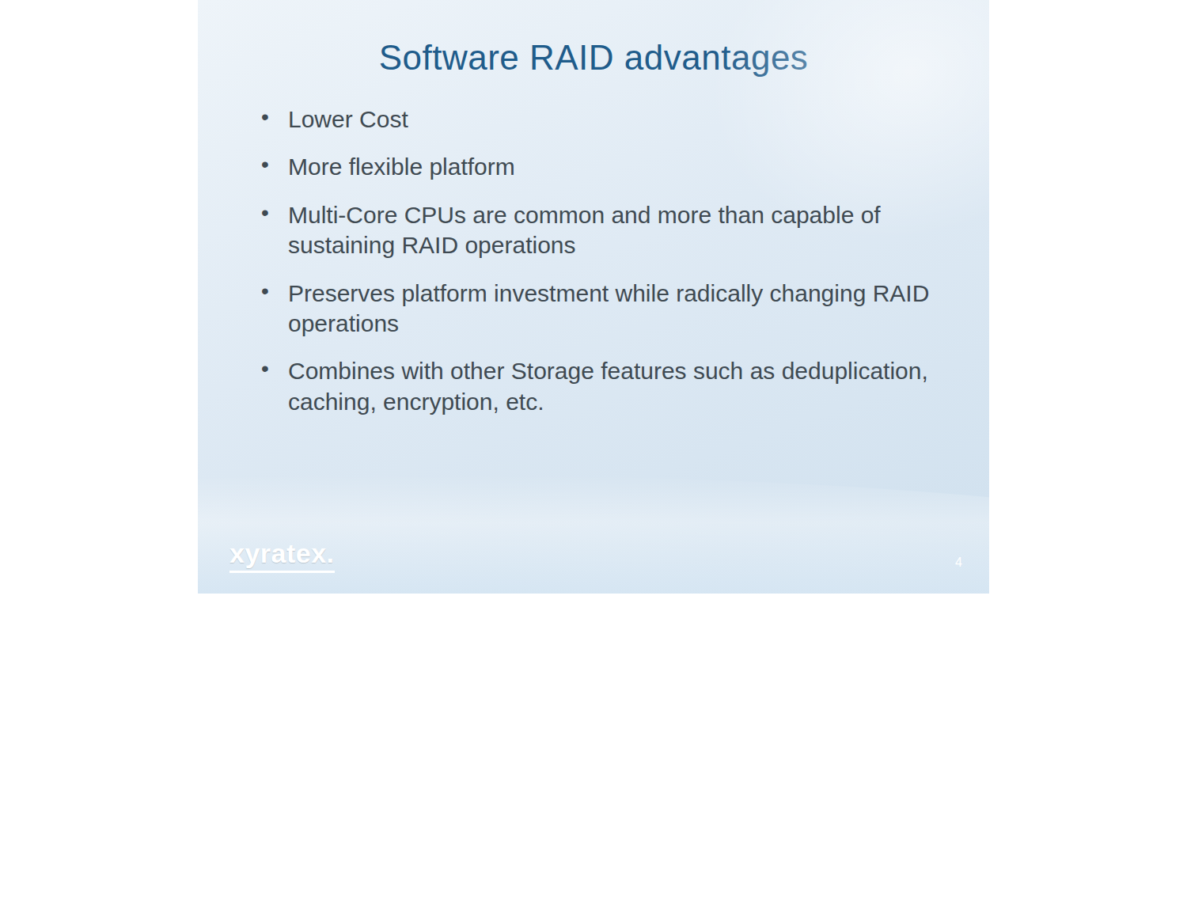Software RAID advantages
Lower Cost
More flexible platform
Multi-Core CPUs are common and more than capable of sustaining RAID operations
Preserves platform investment while radically changing RAID operations
Combines with other Storage features such as deduplication, caching, encryption, etc.
xyratex.
4